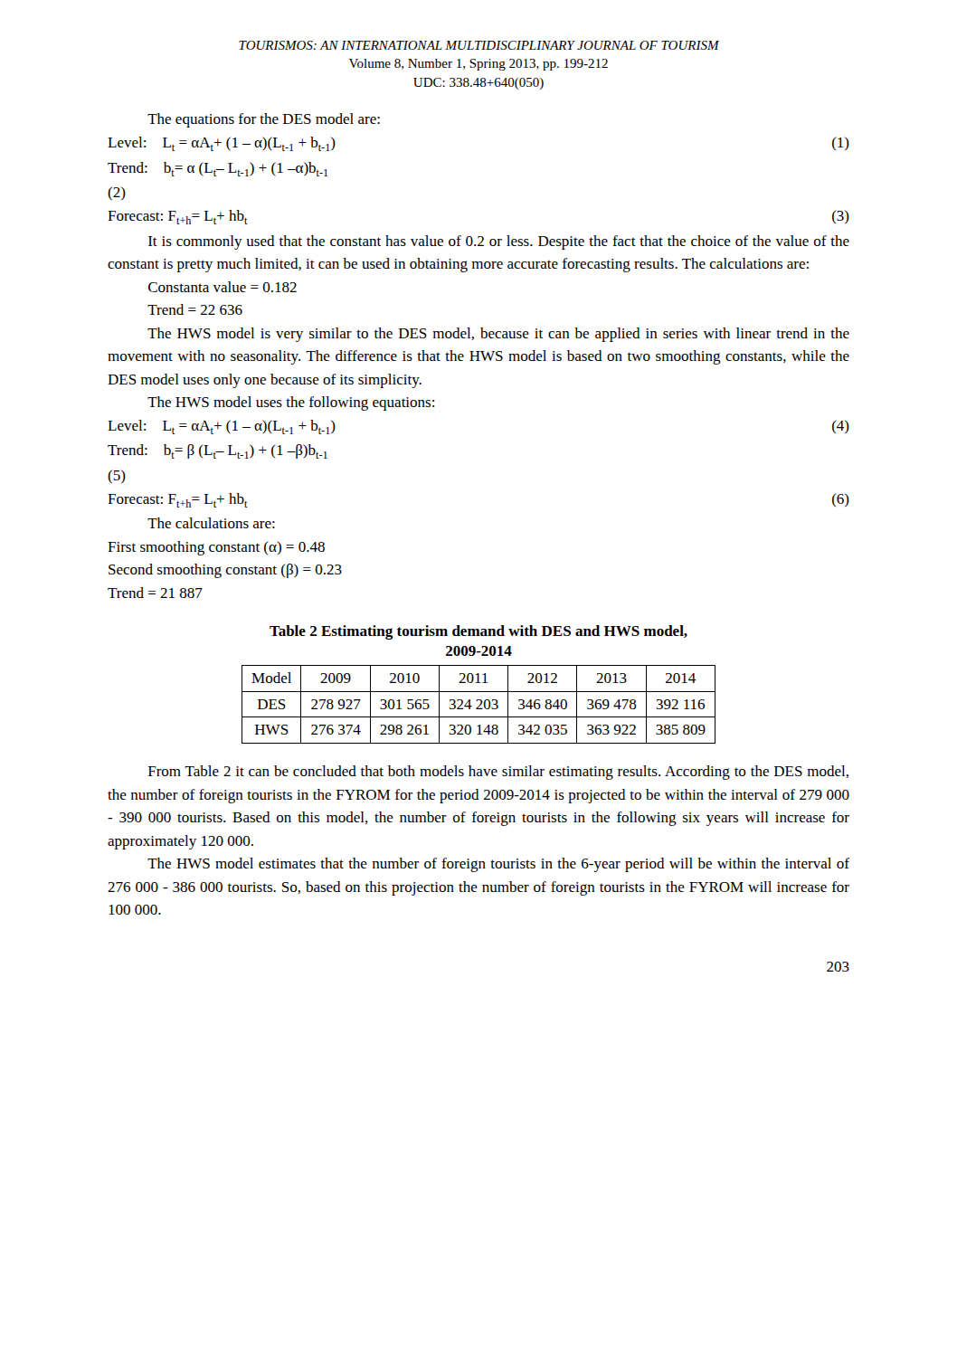TOURISMOS: AN INTERNATIONAL MULTIDISCIPLINARY JOURNAL OF TOURISM
Volume 8, Number 1, Spring 2013, pp. 199-212
UDC: 338.48+640(050)
The equations for the DES model are:
Level: Lt = αAt+ (1 – α)(Lt-1 + bt-1)(1)
Trend: bt= α (Lt– Lt-1) + (1 –α)bt-1
(2)
Forecast: Ft+h= Lt+ hbt(3)
It is commonly used that the constant has value of 0.2 or less. Despite the fact that the choice of the value of the constant is pretty much limited, it can be used in obtaining more accurate forecasting results. The calculations are:
Constanta value = 0.182
Trend = 22 636
The HWS model is very similar to the DES model, because it can be applied in series with linear trend in the movement with no seasonality. The difference is that the HWS model is based on two smoothing constants, while the DES model uses only one because of its simplicity.
The HWS model uses the following equations:
Level: Lt = αAt+ (1 – α)(Lt-1 + bt-1)(4)
Trend: bt= β (Lt– Lt-1) + (1 –β)bt-1
(5)
Forecast: Ft+h= Lt+ hbt(6)
The calculations are:
First smoothing constant (α) = 0.48
Second smoothing constant (β) = 0.23
Trend = 21 887
Table 2 Estimating tourism demand with DES and HWS model,
2009-2014
| Model | 2009 | 2010 | 2011 | 2012 | 2013 | 2014 |
| --- | --- | --- | --- | --- | --- | --- |
| DES | 278 927 | 301 565 | 324 203 | 346 840 | 369 478 | 392 116 |
| HWS | 276 374 | 298 261 | 320 148 | 342 035 | 363 922 | 385 809 |
From Table 2 it can be concluded that both models have similar estimating results. According to the DES model, the number of foreign tourists in the FYROM for the period 2009-2014 is projected to be within the interval of 279 000 - 390 000 tourists. Based on this model, the number of foreign tourists in the following six years will increase for approximately 120 000.
The HWS model estimates that the number of foreign tourists in the 6-year period will be within the interval of 276 000 - 386 000 tourists. So, based on this projection the number of foreign tourists in the FYROM will increase for 100 000.
203